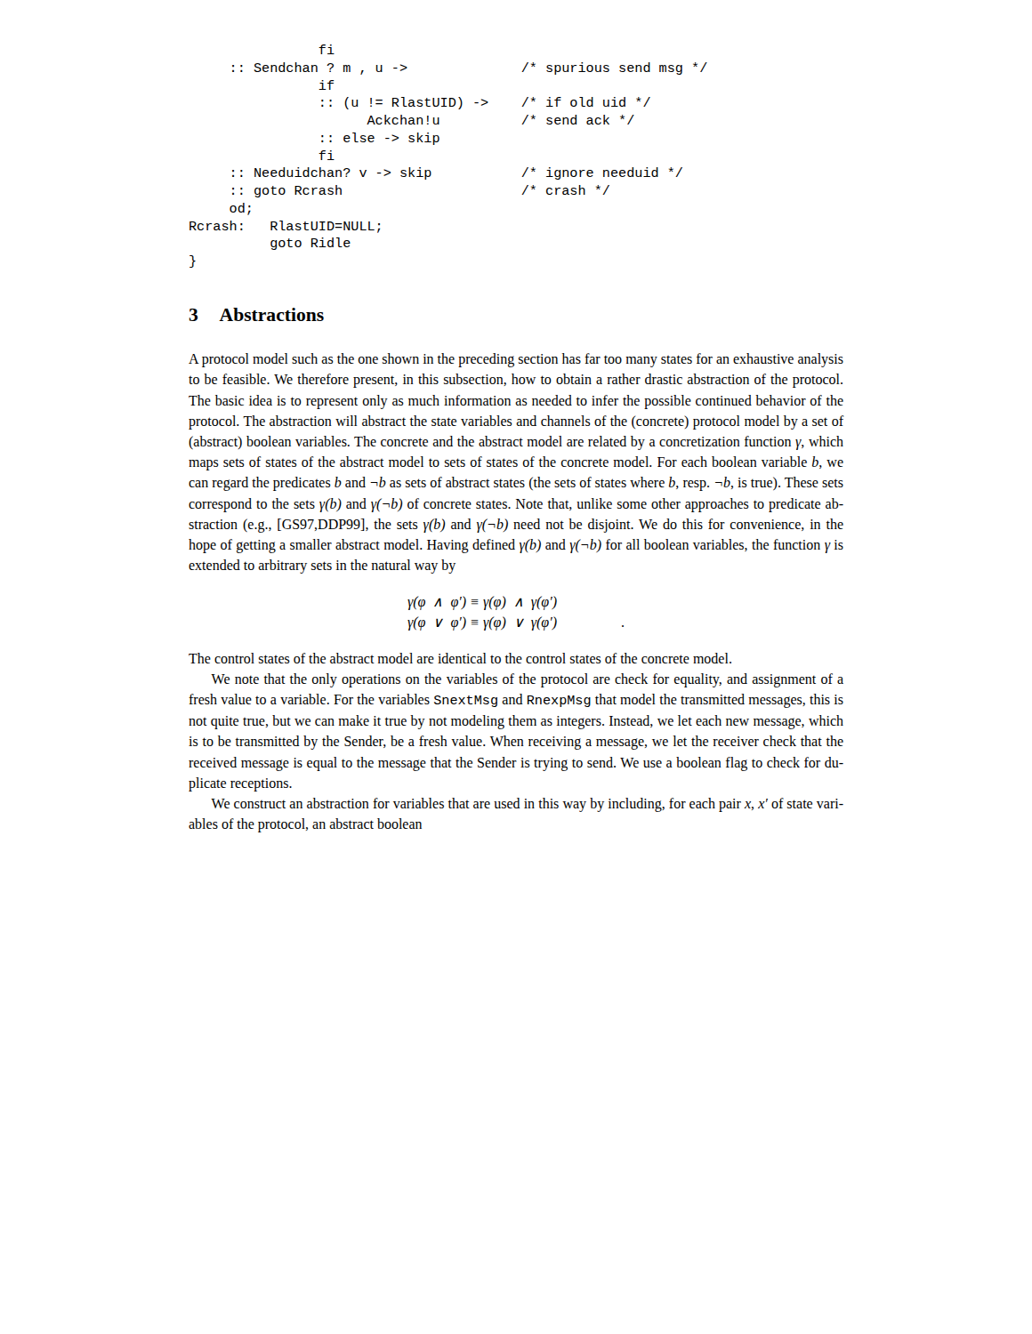fi
     :: Sendchan ? m , u ->              /* spurious send msg */
                if
                :: (u != RlastUID) ->    /* if old uid */
                      Ackchan!u          /* send ack */
                :: else -> skip
                fi
     :: Needuidchan? v -> skip           /* ignore needuid */
     :: goto Rcrash                      /* crash */
     od;
Rcrash:   RlastUID=NULL;
          goto Ridle
}
3 Abstractions
A protocol model such as the one shown in the preceding section has far too many states for an exhaustive analysis to be feasible. We therefore present, in this subsection, how to obtain a rather drastic abstraction of the protocol. The basic idea is to represent only as much information as needed to infer the possible continued behavior of the protocol. The abstraction will abstract the state variables and channels of the (concrete) protocol model by a set of (abstract) boolean variables. The concrete and the abstract model are related by a concretization function γ, which maps sets of states of the abstract model to sets of states of the concrete model. For each boolean variable b, we can regard the predicates b and ¬b as sets of abstract states (the sets of states where b, resp. ¬b, is true). These sets correspond to the sets γ(b) and γ(¬b) of concrete states. Note that, unlike some other approaches to predicate abstraction (e.g., [GS97,DDP99], the sets γ(b) and γ(¬b) need not be disjoint. We do this for convenience, in the hope of getting a smaller abstract model. Having defined γ(b) and γ(¬b) for all boolean variables, the function γ is extended to arbitrary sets in the natural way by
γ(φ ∧ φ′) ≡ γ(φ) ∧ γ(φ′)
γ(φ ∨ φ′) ≡ γ(φ) ∨ γ(φ′).
The control states of the abstract model are identical to the control states of the concrete model.
We note that the only operations on the variables of the protocol are check for equality, and assignment of a fresh value to a variable. For the variables SnextMsg and RnexpMsg that model the transmitted messages, this is not quite true, but we can make it true by not modeling them as integers. Instead, we let each new message, which is to be transmitted by the Sender, be a fresh value. When receiving a message, we let the receiver check that the received message is equal to the message that the Sender is trying to send. We use a boolean flag to check for duplicate receptions.
We construct an abstraction for variables that are used in this way by including, for each pair x, x′ of state variables of the protocol, an abstract boolean